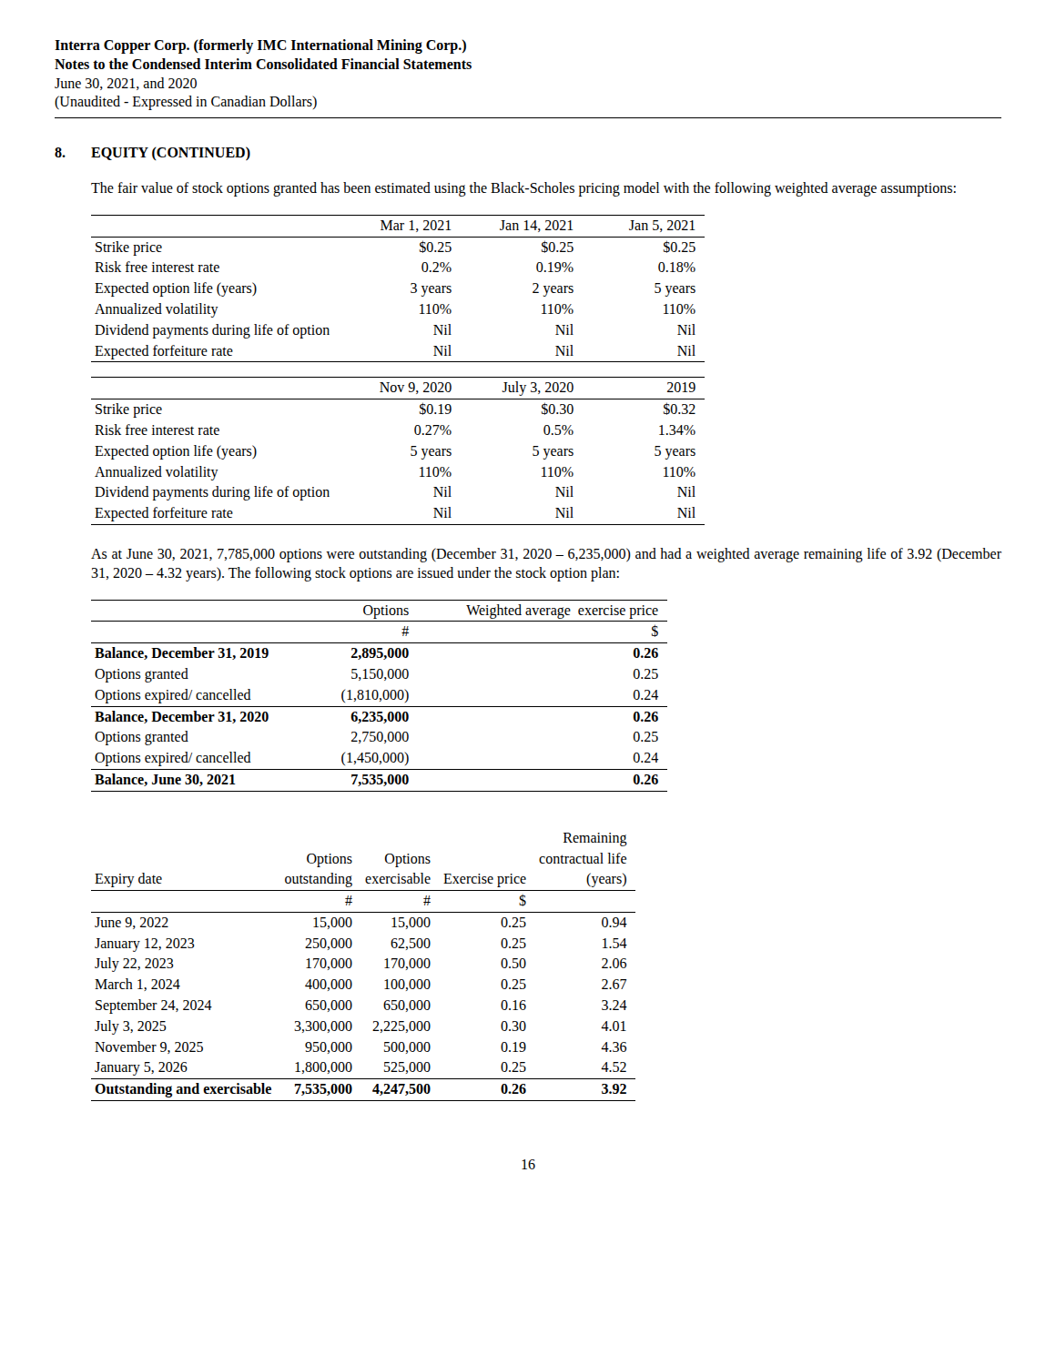Interra Copper Corp. (formerly IMC International Mining Corp.)
Notes to the Condensed Interim Consolidated Financial Statements
June 30, 2021, and 2020
(Unaudited - Expressed in Canadian Dollars)
8. EQUITY (CONTINUED)
The fair value of stock options granted has been estimated using the Black-Scholes pricing model with the following weighted average assumptions:
| | Mar 1, 2021 | Jan 14, 2021 | Jan 5, 2021 |
| --- | --- | --- | --- |
| Strike price | $0.25 | $0.25 | $0.25 |
| Risk free interest rate | 0.2% | 0.19% | 0.18% |
| Expected option life (years) | 3 years | 2 years | 5 years |
| Annualized volatility | 110% | 110% | 110% |
| Dividend payments during life of option | Nil | Nil | Nil |
| Expected forfeiture rate | Nil | Nil | Nil |
| | Nov 9, 2020 | July 3, 2020 | 2019 |
| Strike price | $0.19 | $0.30 | $0.32 |
| Risk free interest rate | 0.27% | 0.5% | 1.34% |
| Expected option life (years) | 5 years | 5 years | 5 years |
| Annualized volatility | 110% | 110% | 110% |
| Dividend payments during life of option | Nil | Nil | Nil |
| Expected forfeiture rate | Nil | Nil | Nil |
As at June 30, 2021, 7,785,000 options were outstanding (December 31, 2020 – 6,235,000) and had a weighted average remaining life of 3.92 (December 31, 2020 – 4.32 years). The following stock options are issued under the stock option plan:
| | Options | Weighted average exercise price |
| --- | --- | --- |
| | # | $ |
| Balance, December 31, 2019 | 2,895,000 | 0.26 |
| Options granted | 5,150,000 | 0.25 |
| Options expired/ cancelled | (1,810,000) | 0.24 |
| Balance, December 31, 2020 | 6,235,000 | 0.26 |
| Options granted | 2,750,000 | 0.25 |
| Options expired/ cancelled | (1,450,000) | 0.24 |
| Balance, June 30, 2021 | 7,535,000 | 0.26 |
| | | | | Remaining |
| | Options | Options | | contractual life |
| Expiry date | outstanding | exercisable | Exercise price | (years) |
| | # | # | $ | |
| June 9, 2022 | 15,000 | 15,000 | 0.25 | 0.94 |
| January 12, 2023 | 250,000 | 62,500 | 0.25 | 1.54 |
| July 22, 2023 | 170,000 | 170,000 | 0.50 | 2.06 |
| March 1, 2024 | 400,000 | 100,000 | 0.25 | 2.67 |
| September 24, 2024 | 650,000 | 650,000 | 0.16 | 3.24 |
| July 3, 2025 | 3,300,000 | 2,225,000 | 0.30 | 4.01 |
| November 9, 2025 | 950,000 | 500,000 | 0.19 | 4.36 |
| January 5, 2026 | 1,800,000 | 525,000 | 0.25 | 4.52 |
| Outstanding and exercisable | 7,535,000 | 4,247,500 | 0.26 | 3.92 |
16